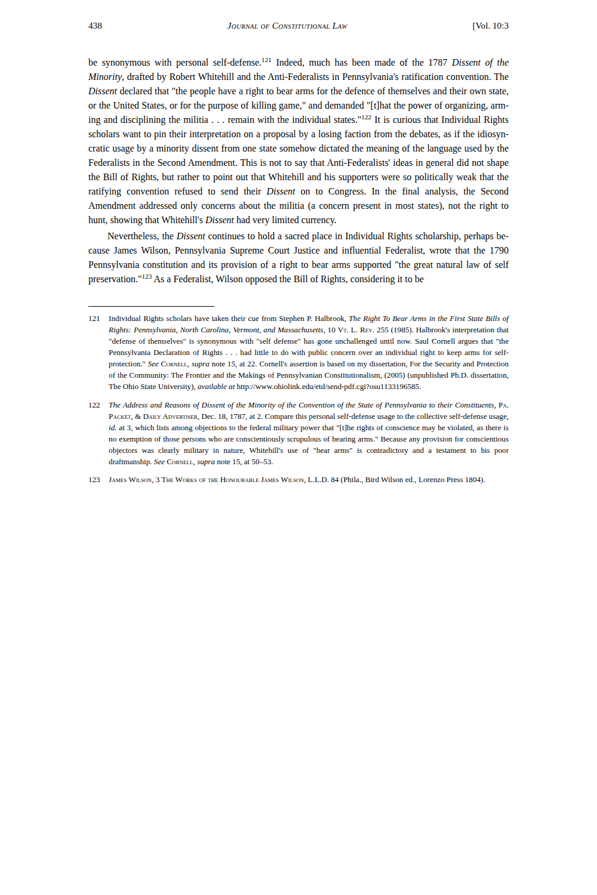438 Journal of Constitutional Law [Vol. 10:3
be synonymous with personal self-defense.121 Indeed, much has been made of the 1787 Dissent of the Minority, drafted by Robert Whitehill and the Anti-Federalists in Pennsylvania's ratification convention. The Dissent declared that "the people have a right to bear arms for the defence of themselves and their own state, or the United States, or for the purpose of killing game," and demanded "[t]hat the power of organizing, arming and disciplining the militia . . . remain with the individual states."122 It is curious that Individual Rights scholars want to pin their interpretation on a proposal by a losing faction from the debates, as if the idiosyncratic usage by a minority dissent from one state somehow dictated the meaning of the language used by the Federalists in the Second Amendment. This is not to say that Anti-Federalists' ideas in general did not shape the Bill of Rights, but rather to point out that Whitehill and his supporters were so politically weak that the ratifying convention refused to send their Dissent on to Congress. In the final analysis, the Second Amendment addressed only concerns about the militia (a concern present in most states), not the right to hunt, showing that Whitehill's Dissent had very limited currency.
Nevertheless, the Dissent continues to hold a sacred place in Individual Rights scholarship, perhaps because James Wilson, Pennsylvania Supreme Court Justice and influential Federalist, wrote that the 1790 Pennsylvania constitution and its provision of a right to bear arms supported "the great natural law of self preservation."123 As a Federalist, Wilson opposed the Bill of Rights, considering it to be
121 Individual Rights scholars have taken their cue from Stephen P. Halbrook, The Right To Bear Arms in the First State Bills of Rights: Pennsylvania, North Carolina, Vermont, and Massachusetts, 10 Vt. L. Rev. 255 (1985). Halbrook's interpretation that "defense of themselves" is synonymous with "self defense" has gone unchallenged until now. Saul Cornell argues that "the Pennsylvania Declaration of Rights . . . had little to do with public concern over an individual right to keep arms for self-protection." See Cornell, supra note 15, at 22. Cornell's assertion is based on my dissertation, For the Security and Protection of the Community: The Frontier and the Makings of Pennsylvanian Constitutionalism, (2005) (unpublished Ph.D. dissertation, Tbe Ohio State University), available at http://www.ohiolink.edu/etd/send-pdf.cgi?osu1133196585.
122 The Address and Reasons of Dissent of the Minority of the Convention of the State of Pennsylvania to their Constituents, Pa. Packet, & Daily Advertiser, Dec. 18, 1787, at 2. Compare this personal self-defense usage to the collective self-defense usage, id. at 3, which lists among objections to the federal military power that "[t]he rights of conscience may be violated, as there is no exemption of those persons who are conscientiously scrupulous of bearing arms." Because any provision for conscientious objectors was clearly military in nature, Whitehill's use of "bear arms" is contradictory and a testament to his poor draftmanship. See Cornell, supra note 15, at 50–53.
123 James Wilson, 3 The Works of the Honourable James Wilson, L.L.D. 84 (Phila., Bird Wilson ed., Lorenzo Press 1804).